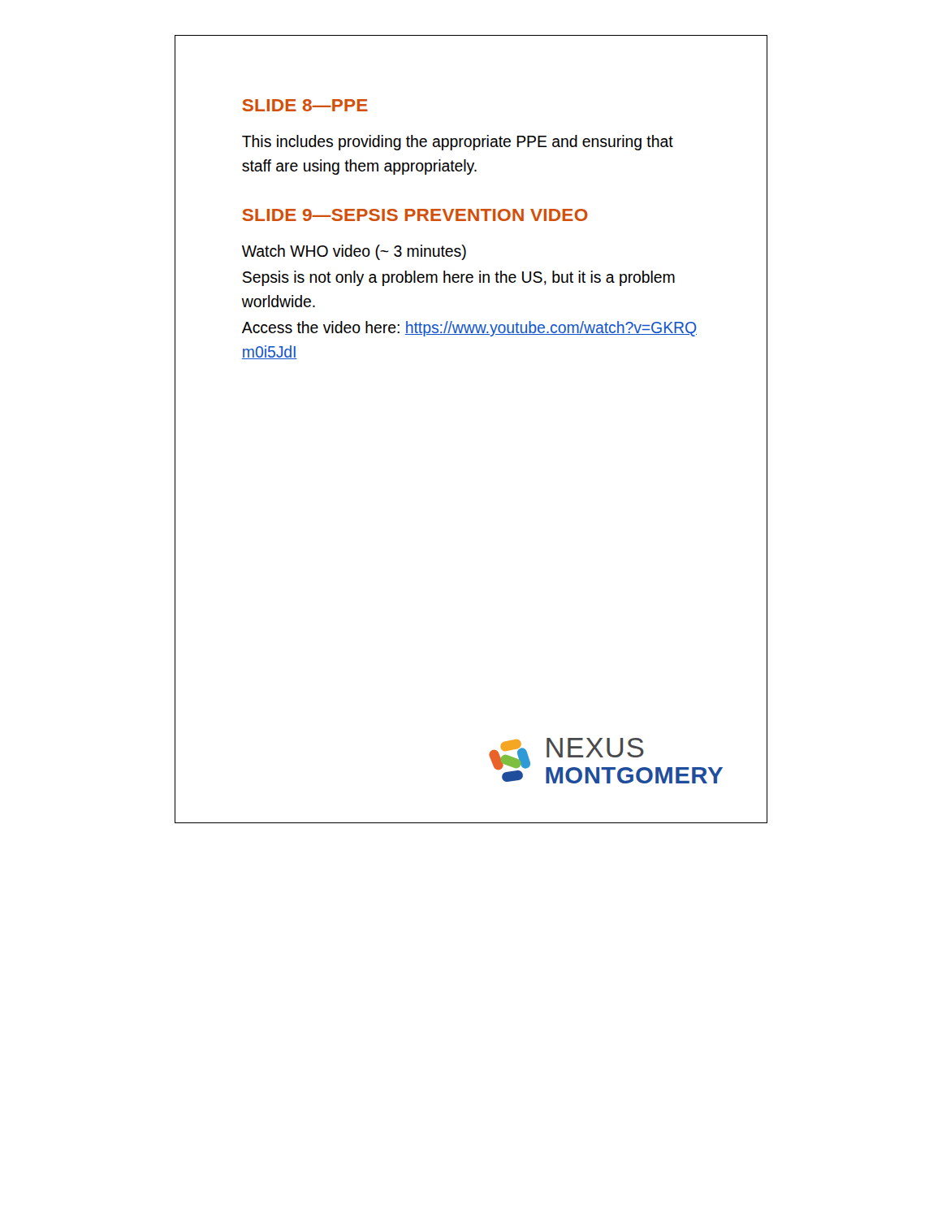SLIDE 8—PPE
This includes providing the appropriate PPE and ensuring that staff are using them appropriately.
SLIDE 9—SEPSIS PREVENTION VIDEO
Watch WHO video (~ 3 minutes)
Sepsis is not only a problem here in the US, but it is a problem worldwide.
Access the video here: https://www.youtube.com/watch?v=GKRQm0i5JdI
NEXUS
MONTGOMERY